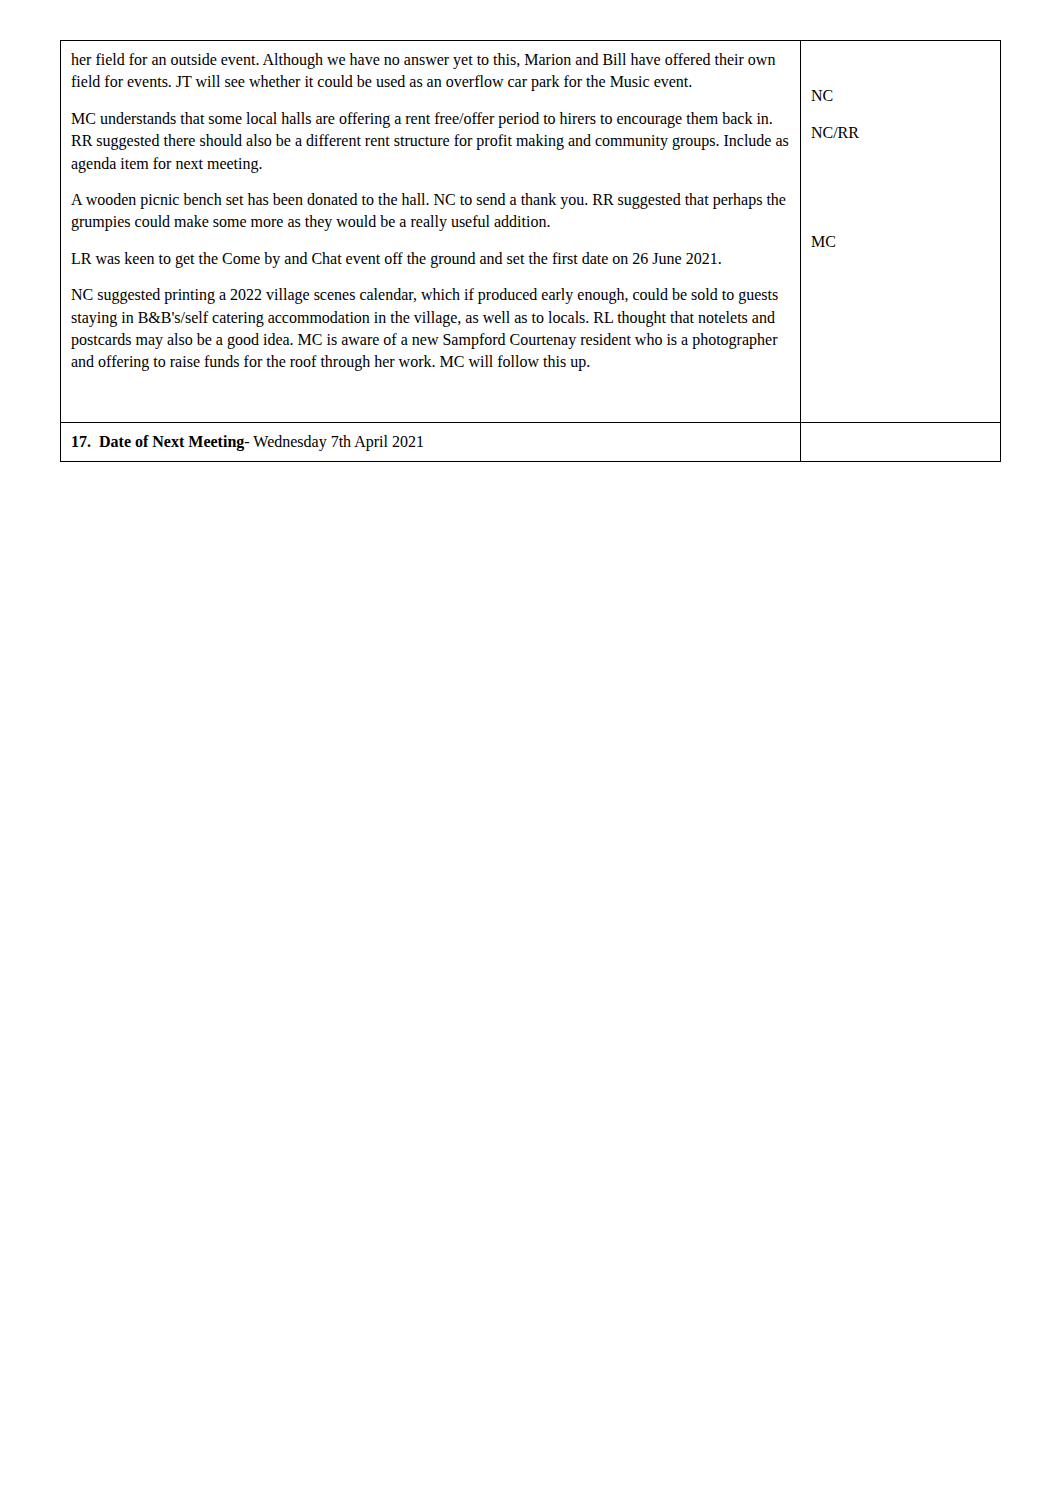| her field for an outside event. Although we have no answer yet to this, Marion and Bill have offered their own field for events. JT will see whether it could be used as an overflow car park for the Music event. MC understands that some local halls are offering a rent free/offer period to hirers to encourage them back in. RR suggested there should also be a different rent structure for profit making and community groups. Include as agenda item for next meeting. A wooden picnic bench set has been donated to the hall. NC to send a thank you. RR suggested that perhaps the grumpies could make some more as they would be a really useful addition. LR was keen to get the Come by and Chat event off the ground and set the first date on 26 June 2021. NC suggested printing a 2022 village scenes calendar, which if produced early enough, could be sold to guests staying in B&B's/self catering accommodation in the village, as well as to locals. RL thought that notelets and postcards may also be a good idea. MC is aware of a new Sampford Courtenay resident who is a photographer and offering to raise funds for the roof through her work. MC will follow this up. | NC NC/RR MC |
| 17. Date of Next Meeting - Wednesday 7th April 2021 | |